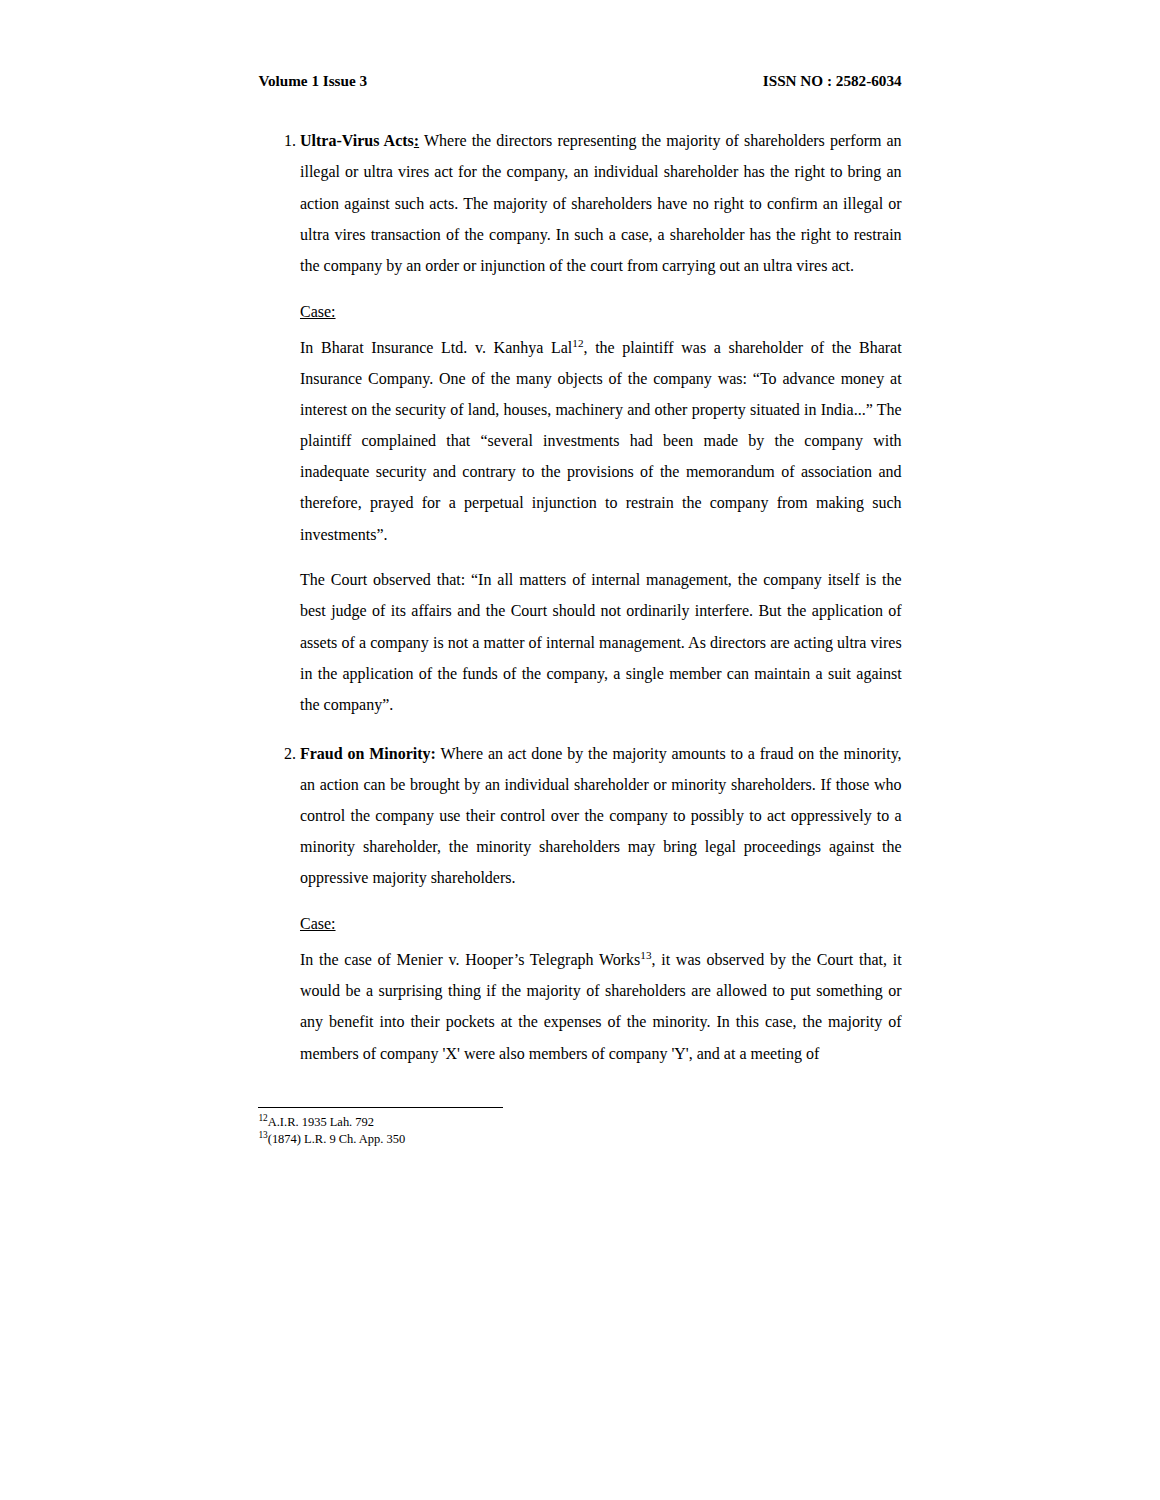Volume 1 Issue 3 ISSN NO : 2582-6034
Ultra-Virus Acts: Where the directors representing the majority of shareholders perform an illegal or ultra vires act for the company, an individual shareholder has the right to bring an action against such acts. The majority of shareholders have no right to confirm an illegal or ultra vires transaction of the company. In such a case, a shareholder has the right to restrain the company by an order or injunction of the court from carrying out an ultra vires act.
Case:
In Bharat Insurance Ltd. v. Kanhya Lal12, the plaintiff was a shareholder of the Bharat Insurance Company. One of the many objects of the company was: “To advance money at interest on the security of land, houses, machinery and other property situated in India...” The plaintiff complained that “several investments had been made by the company with inadequate security and contrary to the provisions of the memorandum of association and therefore, prayed for a perpetual injunction to restrain the company from making such investments”.
The Court observed that: “In all matters of internal management, the company itself is the best judge of its affairs and the Court should not ordinarily interfere. But the application of assets of a company is not a matter of internal management. As directors are acting ultra vires in the application of the funds of the company, a single member can maintain a suit against the company”.
Fraud on Minority: Where an act done by the majority amounts to a fraud on the minority, an action can be brought by an individual shareholder or minority shareholders. If those who control the company use their control over the company to possibly to act oppressively to a minority shareholder, the minority shareholders may bring legal proceedings against the oppressive majority shareholders.
Case:
In the case of Menier v. Hooper’s Telegraph Works13, it was observed by the Court that, it would be a surprising thing if the majority of shareholders are allowed to put something or any benefit into their pockets at the expenses of the minority. In this case, the majority of members of company 'X' were also members of company 'Y', and at a meeting of
12A.I.R. 1935 Lah. 792
13(1874) L.R. 9 Ch. App. 350